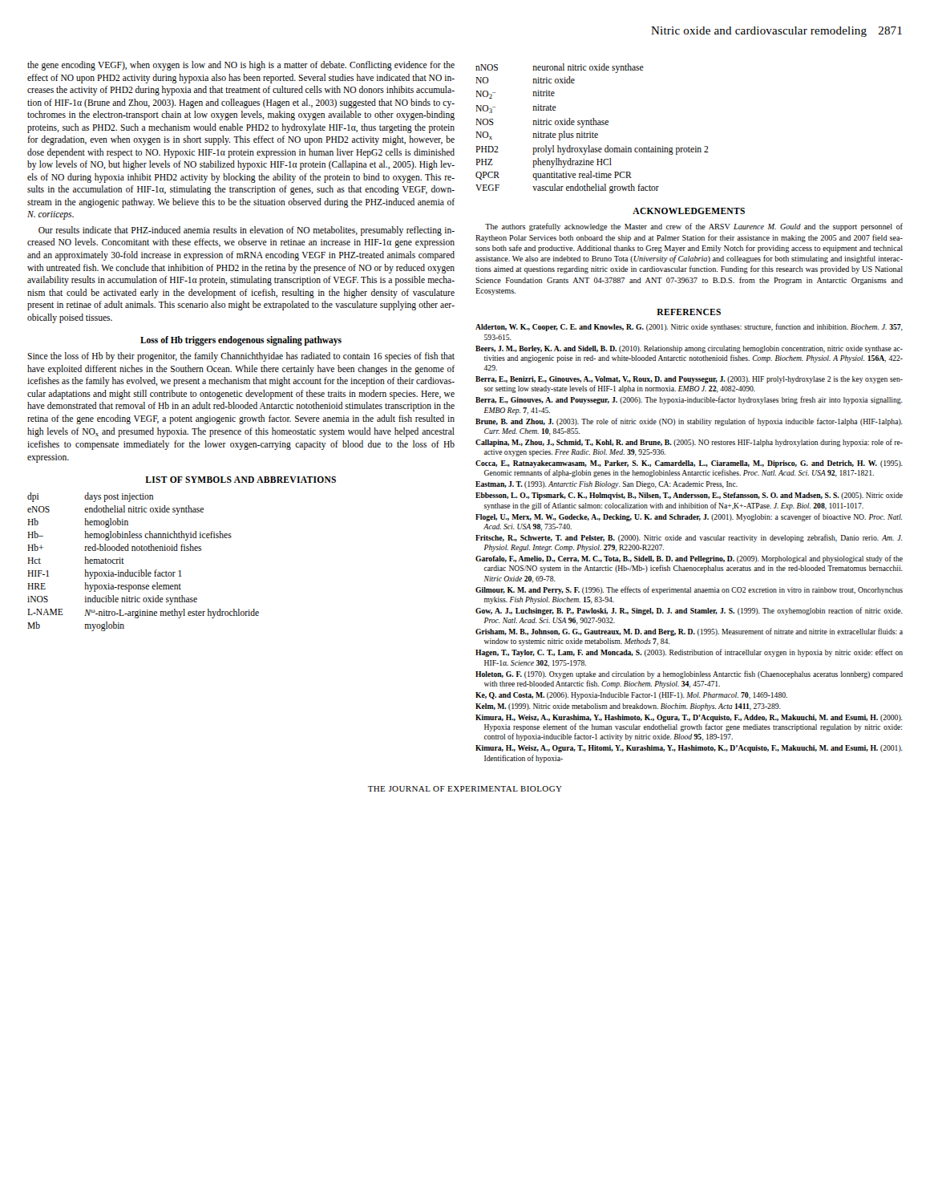Nitric oxide and cardiovascular remodeling2871
the gene encoding VEGF), when oxygen is low and NO is high is a matter of debate. Conflicting evidence for the effect of NO upon PHD2 activity during hypoxia also has been reported. Several studies have indicated that NO increases the activity of PHD2 during hypoxia and that treatment of cultured cells with NO donors inhibits accumulation of HIF-1α (Brune and Zhou, 2003). Hagen and colleagues (Hagen et al., 2003) suggested that NO binds to cytochromes in the electron-transport chain at low oxygen levels, making oxygen available to other oxygen-binding proteins, such as PHD2. Such a mechanism would enable PHD2 to hydroxylate HIF-1α, thus targeting the protein for degradation, even when oxygen is in short supply. This effect of NO upon PHD2 activity might, however, be dose dependent with respect to NO. Hypoxic HIF-1α protein expression in human liver HepG2 cells is diminished by low levels of NO, but higher levels of NO stabilized hypoxic HIF-1α protein (Callapina et al., 2005). High levels of NO during hypoxia inhibit PHD2 activity by blocking the ability of the protein to bind to oxygen. This results in the accumulation of HIF-1α, stimulating the transcription of genes, such as that encoding VEGF, downstream in the angiogenic pathway. We believe this to be the situation observed during the PHZ-induced anemia of N. coriiceps.
Our results indicate that PHZ-induced anemia results in elevation of NO metabolites, presumably reflecting increased NO levels. Concomitant with these effects, we observe in retinae an increase in HIF-1α gene expression and an approximately 30-fold increase in expression of mRNA encoding VEGF in PHZ-treated animals compared with untreated fish. We conclude that inhibition of PHD2 in the retina by the presence of NO or by reduced oxygen availability results in accumulation of HIF-1α protein, stimulating transcription of VEGF. This is a possible mechanism that could be activated early in the development of icefish, resulting in the higher density of vasculature present in retinae of adult animals. This scenario also might be extrapolated to the vasculature supplying other aerobically poised tissues.
Loss of Hb triggers endogenous signaling pathways
Since the loss of Hb by their progenitor, the family Channichthyidae has radiated to contain 16 species of fish that have exploited different niches in the Southern Ocean. While there certainly have been changes in the genome of icefishes as the family has evolved, we present a mechanism that might account for the inception of their cardiovascular adaptations and might still contribute to ontogenetic development of these traits in modern species. Here, we have demonstrated that removal of Hb in an adult red-blooded Antarctic notothenioid stimulates transcription in the retina of the gene encoding VEGF, a potent angiogenic growth factor. Severe anemia in the adult fish resulted in high levels of NOx and presumed hypoxia. The presence of this homeostatic system would have helped ancestral icefishes to compensate immediately for the lower oxygen-carrying capacity of blood due to the loss of Hb expression.
LIST OF SYMBOLS AND ABBREVIATIONS
| dpi | days post injection |
| eNOS | endothelial nitric oxide synthase |
| Hb | hemoglobin |
| Hb– | hemoglobinless channichthyid icefishes |
| Hb+ | red-blooded notothenioid fishes |
| Hct | hematocrit |
| HIF-1 | hypoxia-inducible factor 1 |
| HRE | hypoxia-response element |
| iNOS | inducible nitric oxide synthase |
| L-NAME | N ω -nitro-L-arginine methyl ester hydrochloride |
| Mb | myoglobin |
| nNOS | neuronal nitric oxide synthase |
| NO | nitric oxide |
| NO 2 – | nitrite |
| NO 3 – | nitrate |
| NOS | nitric oxide synthase |
| NO x | nitrate plus nitrite |
| PHD2 | prolyl hydroxylase domain containing protein 2 |
| PHZ | phenylhydrazine HCl |
| QPCR | quantitative real-time PCR |
| VEGF | vascular endothelial growth factor |
ACKNOWLEDGEMENTS
The authors gratefully acknowledge the Master and crew of the ARSV Laurence M. Gould and the support personnel of Raytheon Polar Services both onboard the ship and at Palmer Station for their assistance in making the 2005 and 2007 field seasons both safe and productive. Additional thanks to Greg Mayer and Emily Notch for providing access to equipment and technical assistance. We also are indebted to Bruno Tota (University of Calabria) and colleagues for both stimulating and insightful interactions aimed at questions regarding nitric oxide in cardiovascular function. Funding for this research was provided by US National Science Foundation Grants ANT 04-37887 and ANT 07-39637 to B.D.S. from the Program in Antarctic Organisms and Ecosystems.
REFERENCES
Alderton, W. K., Cooper, C. E. and Knowles, R. G. (2001). Nitric oxide synthases: structure, function and inhibition. Biochem. J. 357, 593-615.
Beers, J. M., Borley, K. A. and Sidell, B. D. (2010). Relationship among circulating hemoglobin concentration, nitric oxide synthase activities and angiogenic poise in red- and white-blooded Antarctic notothenioid fishes. Comp. Biochem. Physiol. A Physiol. 156A, 422-429.
Berra, E., Benizri, E., Ginouves, A., Volmat, V., Roux, D. and Pouyssegur, J. (2003). HIF prolyl-hydroxylase 2 is the key oxygen sensor setting low steady-state levels of HIF-1 alpha in normoxia. EMBO J. 22, 4082-4090.
Berra, E., Ginouves, A. and Pouyssegur, J. (2006). The hypoxia-inducible-factor hydroxylases bring fresh air into hypoxia signalling. EMBO Rep. 7, 41-45.
Brune, B. and Zhou, J. (2003). The role of nitric oxide (NO) in stability regulation of hypoxia inducible factor-1alpha (HIF-1alpha). Curr. Med. Chem. 10, 845-855.
Callapina, M., Zhou, J., Schmid, T., Kohl, R. and Brune, B. (2005). NO restores HIF-1alpha hydroxylation during hypoxia: role of reactive oxygen species. Free Radic. Biol. Med. 39, 925-936.
Cocca, E., Ratnayakecamwasam, M., Parker, S. K., Camardella, L., Ciaramella, M., Diprisco, G. and Detrich, H. W. (1995). Genomic remnants of alpha-globin genes in the hemoglobinless Antarctic icefishes. Proc. Natl. Acad. Sci. USA 92, 1817-1821.
Eastman, J. T. (1993). Antarctic Fish Biology. San Diego, CA: Academic Press, Inc.
Ebbesson, L. O., Tipsmark, C. K., Holmqvist, B., Nilsen, T., Andersson, E., Stefansson, S. O. and Madsen, S. S. (2005). Nitric oxide synthase in the gill of Atlantic salmon: colocalization with and inhibition of Na+,K+-ATPase. J. Exp. Biol. 208, 1011-1017.
Flogel, U., Merx, M. W., Godecke, A., Decking, U. K. and Schrader, J. (2001). Myoglobin: a scavenger of bioactive NO. Proc. Natl. Acad. Sci. USA 98, 735-740.
Fritsche, R., Schwerte, T. and Pelster, B. (2000). Nitric oxide and vascular reactivity in developing zebrafish, Danio rerio. Am. J. Physiol. Regul. Integr. Comp. Physiol. 279, R2200-R2207.
Garofalo, F., Amelio, D., Cerra, M. C., Tota, B., Sidell, B. D. and Pellegrino, D. (2009). Morphological and physiological study of the cardiac NOS/NO system in the Antarctic (Hb-/Mb-) icefish Chaenocephalus aceratus and in the red-blooded Trematomus bernacchii. Nitric Oxide 20, 69-78.
Gilmour, K. M. and Perry, S. F. (1996). The effects of experimental anaemia on CO2 excretion in vitro in rainbow trout, Oncorhynchus mykiss. Fish Physiol. Biochem. 15, 83-94.
Gow, A. J., Luchsinger, B. P., Pawloski, J. R., Singel, D. J. and Stamler, J. S. (1999). The oxyhemoglobin reaction of nitric oxide. Proc. Natl. Acad. Sci. USA 96, 9027-9032.
Grisham, M. B., Johnson, G. G., Gautreaux, M. D. and Berg, R. D. (1995). Measurement of nitrate and nitrite in extracellular fluids: a window to systemic nitric oxide metabolism. Methods 7, 84.
Hagen, T., Taylor, C. T., Lam, F. and Moncada, S. (2003). Redistribution of intracellular oxygen in hypoxia by nitric oxide: effect on HIF-1α. Science 302, 1975-1978.
Holeton, G. F. (1970). Oxygen uptake and circulation by a hemoglobinless Antarctic fish (Chaenocephalus aceratus lonnberg) compared with three red-blooded Antarctic fish. Comp. Biochem. Physiol. 34, 457-471.
Ke, Q. and Costa, M. (2006). Hypoxia-Inducible Factor-1 (HIF-1). Mol. Pharmacol. 70, 1469-1480.
Kelm, M. (1999). Nitric oxide metabolism and breakdown. Biochim. Biophys. Acta 1411, 273-289.
Kimura, H., Weisz, A., Kurashima, Y., Hashimoto, K., Ogura, T., D’Acquisto, F., Addeo, R., Makuuchi, M. and Esumi, H. (2000). Hypoxia response element of the human vascular endothelial growth factor gene mediates transcriptional regulation by nitric oxide: control of hypoxia-inducible factor-1 activity by nitric oxide. Blood 95, 189-197.
Kimura, H., Weisz, A., Ogura, T., Hitomi, Y., Kurashima, Y., Hashimoto, K., D’Acquisto, F., Makuuchi, M. and Esumi, H. (2001). Identification of hypoxia-
THE JOURNAL OF EXPERIMENTAL BIOLOGY